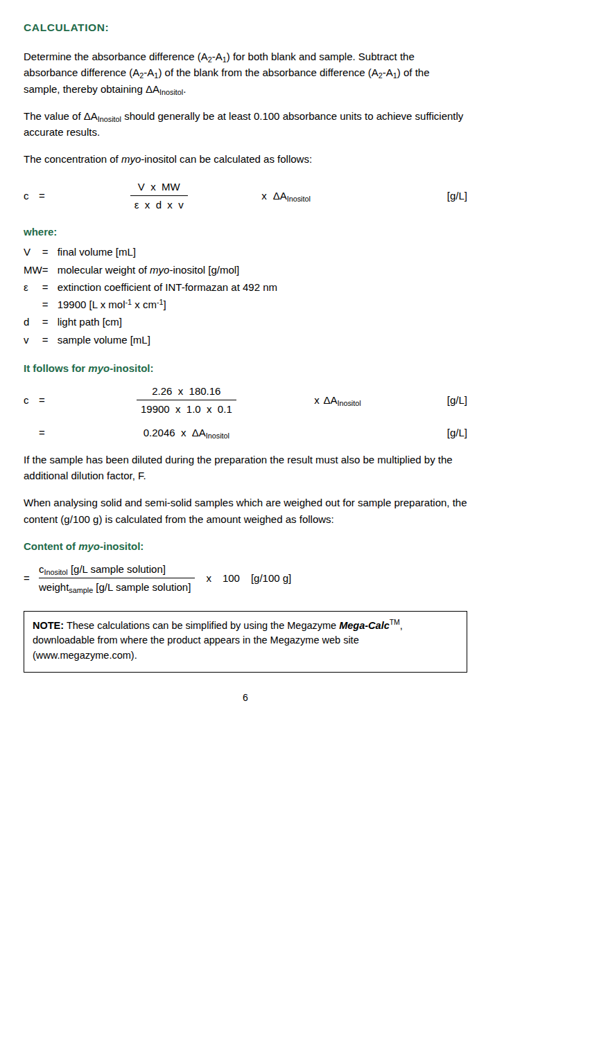CALCULATION:
Determine the absorbance difference (A2-A1) for both blank and sample. Subtract the absorbance difference (A2-A1) of the blank from the absorbance difference (A2-A1) of the sample, thereby obtaining ΔAInositol.
The value of ΔAInositol should generally be at least 0.100 absorbance units to achieve sufficiently accurate results.
The concentration of myo-inositol can be calculated as follows:
| c | = | V x MW ε x d x v | x | ΔA Inositol | [g/L] |
where:
| V | = | final volume [mL] |
| MW | = | molecular weight of myo -inositol [g/mol] |
| ε | = | extinction coefficient of INT-formazan at 492 nm |
| | = | 19900 [L x mol -1 x cm -1 ] |
| d | = | light path [cm] |
| v | = | sample volume [mL] |
It follows for myo-inositol:
| c | = | 2.26 x 180.16 19900 x 1.0 x 0.1 | x | ΔA Inositol | [g/L] |
| | = | 0.2046 x ΔA Inositol | | | [g/L] |
If the sample has been diluted during the preparation the result must also be multiplied by the additional dilution factor, F.
When analysing solid and semi-solid samples which are weighed out for sample preparation, the content (g/100 g) is calculated from the amount weighed as follows:
Content of myo-inositol:
| = | c Inositol [g/L sample solution] weight sample [g/L sample solution] | x | 100 | [g/100 g] |
NOTE: These calculations can be simplified by using the Megazyme Mega-CalcTM, downloadable from where the product appears in the Megazyme web site (www.megazyme.com).
6